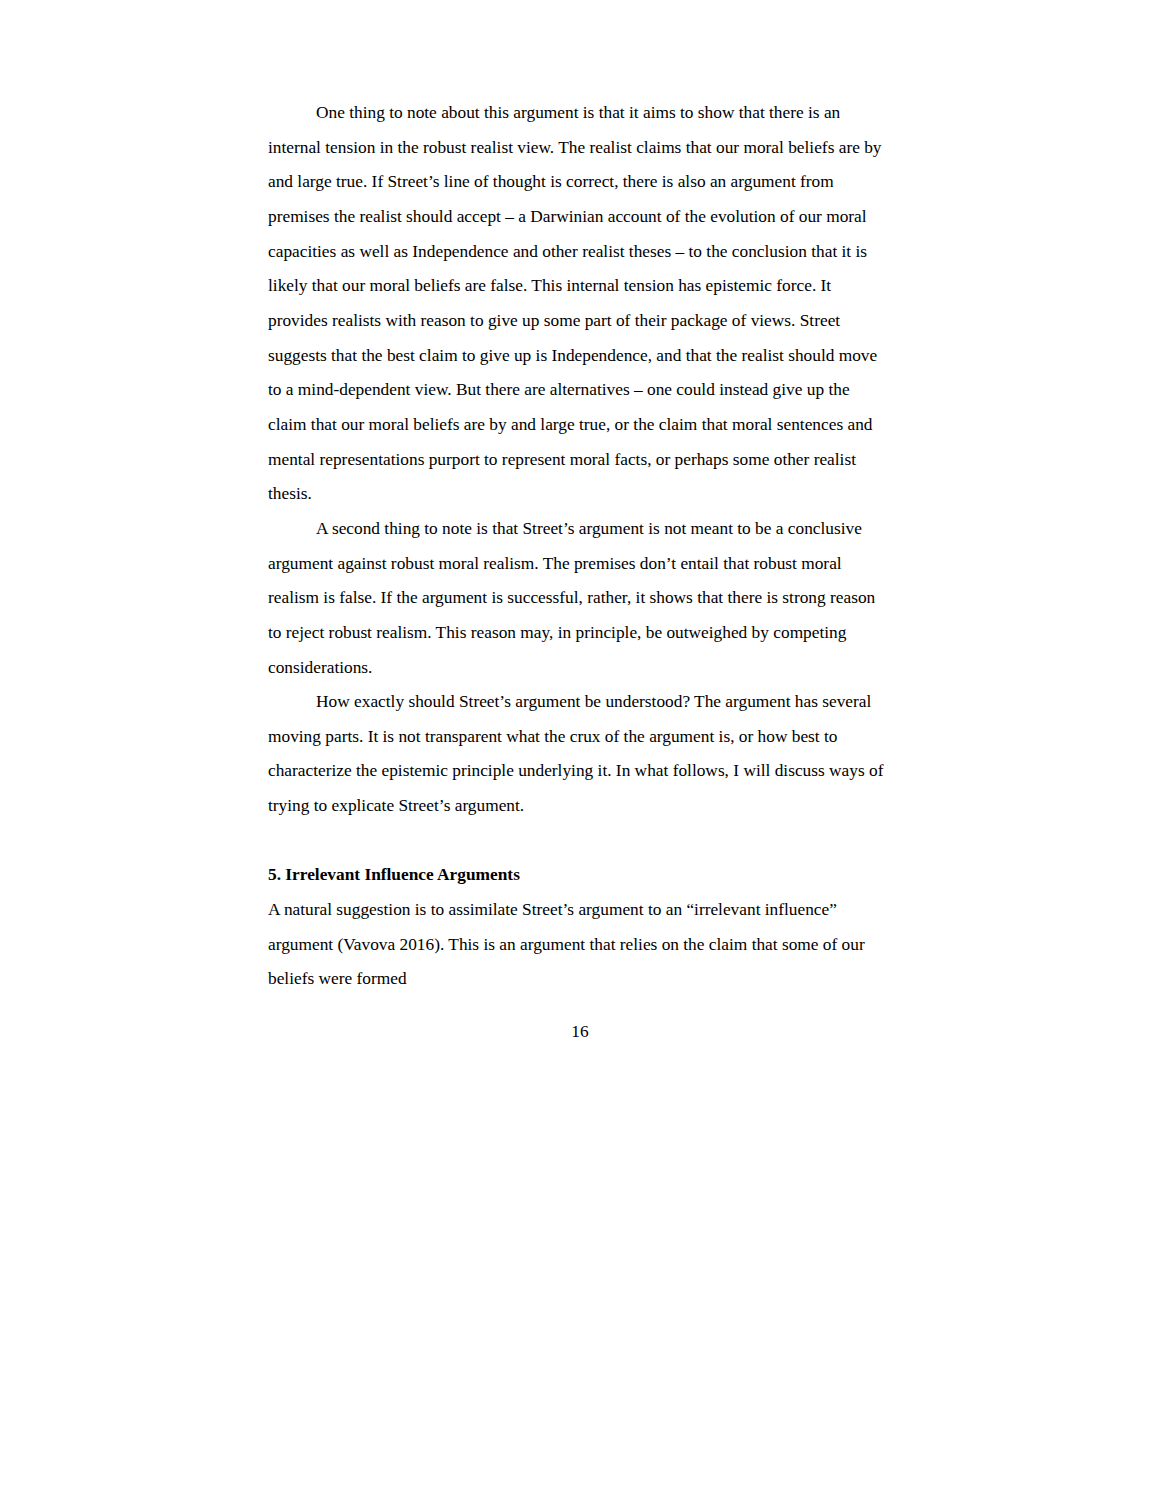One thing to note about this argument is that it aims to show that there is an internal tension in the robust realist view. The realist claims that our moral beliefs are by and large true. If Street’s line of thought is correct, there is also an argument from premises the realist should accept – a Darwinian account of the evolution of our moral capacities as well as Independence and other realist theses – to the conclusion that it is likely that our moral beliefs are false. This internal tension has epistemic force. It provides realists with reason to give up some part of their package of views. Street suggests that the best claim to give up is Independence, and that the realist should move to a mind-dependent view. But there are alternatives – one could instead give up the claim that our moral beliefs are by and large true, or the claim that moral sentences and mental representations purport to represent moral facts, or perhaps some other realist thesis.
A second thing to note is that Street’s argument is not meant to be a conclusive argument against robust moral realism. The premises don’t entail that robust moral realism is false. If the argument is successful, rather, it shows that there is strong reason to reject robust realism. This reason may, in principle, be outweighed by competing considerations.
How exactly should Street’s argument be understood? The argument has several moving parts. It is not transparent what the crux of the argument is, or how best to characterize the epistemic principle underlying it. In what follows, I will discuss ways of trying to explicate Street’s argument.
5. Irrelevant Influence Arguments
A natural suggestion is to assimilate Street’s argument to an “irrelevant influence” argument (Vavova 2016). This is an argument that relies on the claim that some of our beliefs were formed
16